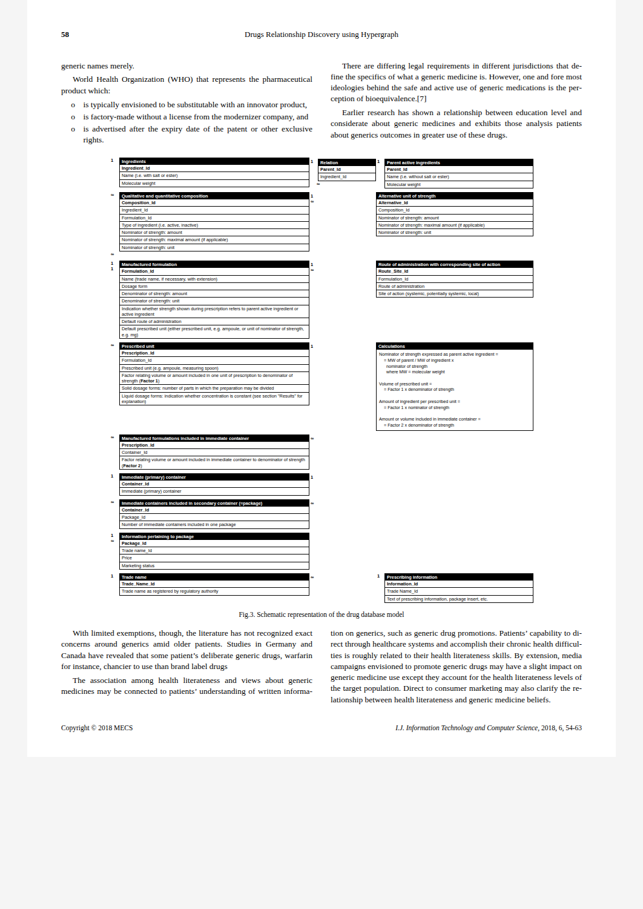58
Drugs Relationship Discovery using Hypergraph
generic names merely.
World Health Organization (WHO) that represents the pharmaceutical product which:
is typically envisioned to be substitutable with an innovator product,
is factory-made without a license from the modernizer company, and
is advertised after the expiry date of the patent or other exclusive rights.
There are differing legal requirements in different jurisdictions that define the specifics of what a generic medicine is. However, one and fore most ideologies behind the safe and active use of generic medications is the perception of bioequivalence.[7]
Earlier research has shown a relationship between education level and considerate about generic medicines and exhibits those analysis patients about generics outcomes in greater use of these drugs.
1
Ingredients
Ingredient_Id
Name (i.e. with salt or ester)
Molecular weight
1
Relation
Parent_Id
Ingredient_Id
∞
1
Parent active ingredients
Parent_Id
Name (i.e. without salt or ester)
Molecular weight
∞
Qualitative and quantitative composition
Composition_Id
Ingredient_Id
Formulation_Id
Type of ingredient (i.e. active, inactive)
Nominator of strength: amount
Nominator of strength: maximal amount (if applicable)
Nominator of strength: unit
∞
1
∞
Alternative unit of strength
Alternative_Id
Composition_Id
Nominator of strength: amount
Nominator of strength: maximal amount (if applicable)
Nominator of strength: unit
1
1
Manufactured formulation
Formulation_Id
Name (trade name, if necessary, with extension)
Dosage form
Denominator of strength: amount
Denominator of strength: unit
Indication whether strength shown during prescription refers to parent active ingredient or active ingredient
Default route of administration
Default prescribed unit (either prescribed unit, e.g. ampoule, or unit of nominator of strength, e.g. mg)
1
∞
Route of administration with corresponding site of action
Route_Site_Id
Formulation_Id
Route of administration
Site of action (systemic, potentially systemic, local)
∞
Prescribed unit
Prescription_Id
Formulation_Id
Prescribed unit (e.g. ampoule, measuring spoon)
Factor relating volume or amount included in one unit of prescription to denominator of strength (Factor 1)
Solid dosage forms: number of parts in which the preparation may be divided
Liquid dosage forms: indication whether concentration is constant (see section "Results" for explanation)
1
Calculations
Nominator of strength expressed as parent active ingredient =
= MW of parent / MW of ingredient x
nominator of strength
where MW = molecular weight
Volume of prescribed unit =
= Factor 1 x denominator of strength
Amount of ingredient per prescribed unit =
= Factor 1 x nominator of strength
Amount or volume included in immediate container =
= Factor 2 x denominator of strength
∞
Manufactured formulations included in immediate container
Prescription_Id
Container_Id
Factor relating volume or amount included in immediate container to denominator of strength (Factor 2)
∞
1
Immediate (primary) container
Container_Id
Immediate (primary) container
1
∞
Immediate containers included in secondary container (=package)
Container_Id
Package_Id
Number of immediate containers included in one package
∞
1
∞
Information pertaining to package
Package_Id
Trade name_Id
Price
Marketing status
1
Trade name
Trade_Name_Id
Trade name as registered by regulatory authority
∞
1
Prescribing information
Information_Id
Trade Name_Id
Text of prescribing information, package insert, etc.
Fig.3. Schematic representation of the drug database model
With limited exemptions, though, the literature has not recognized exact concerns around generics amid older patients. Studies in Germany and Canada have revealed that some patient’s deliberate generic drugs, warfarin for instance, chancier to use than brand label drugs
The association among health literateness and views about generic medicines may be connected to patients’ understanding of written information on generics, such as generic drug promotions. Patients’ capability to direct through healthcare systems and accomplish their chronic health difficulties is roughly related to their health literateness skills. By extension, media campaigns envisioned to promote generic drugs may have a slight impact on generic medicine use except they account for the health literateness levels of the target population. Direct to consumer marketing may also clarify the relationship between health literateness and generic medicine beliefs.
Copyright © 2018 MECS
I.J. Information Technology and Computer Science, 2018, 6, 54-63